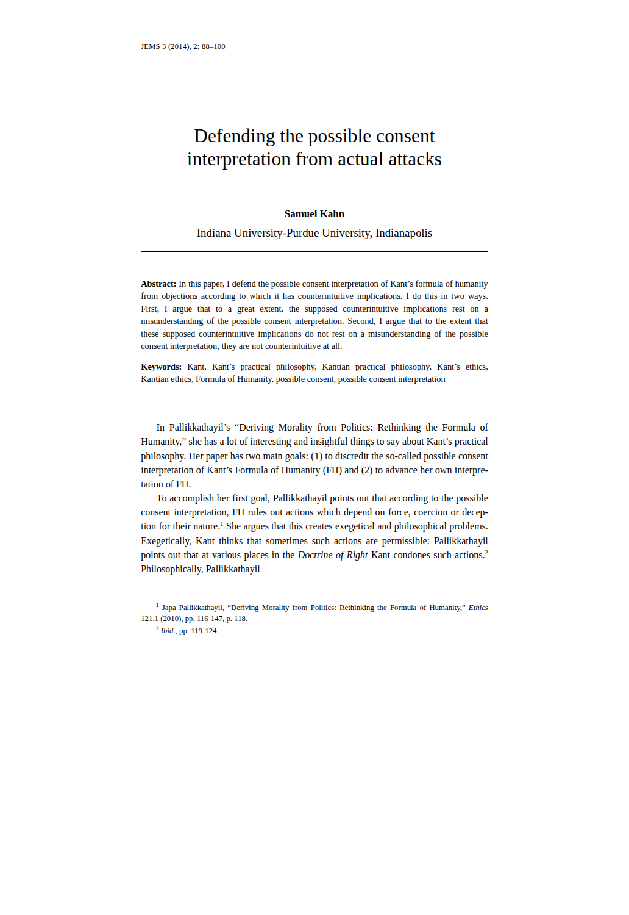JEMS 3 (2014), 2: 88–100
Defending the possible consent
interpretation from actual attacks
Samuel Kahn
Indiana University-Purdue University, Indianapolis
Abstract: In this paper, I defend the possible consent interpretation of Kant’s formula of humanity from objections according to which it has counterintuitive implications. I do this in two ways. First, I argue that to a great extent, the supposed counterintuitive implications rest on a misunderstanding of the possible consent interpretation. Second, I argue that to the extent that these supposed counterintuitive implications do not rest on a misunderstanding of the possible consent interpretation, they are not counterintuitive at all.
Keywords: Kant, Kant’s practical philosophy, Kantian practical philosophy, Kant’s ethics, Kantian ethics, Formula of Humanity, possible consent, possible consent interpretation
In Pallikkathayil’s “Deriving Morality from Politics: Rethinking the Formula of Humanity,” she has a lot of interesting and insightful things to say about Kant’s practical philosophy. Her paper has two main goals: (1) to discredit the so-called possible consent interpretation of Kant’s Formula of Humanity (FH) and (2) to advance her own interpretation of FH.
To accomplish her first goal, Pallikkathayil points out that according to the possible consent interpretation, FH rules out actions which depend on force, coercion or deception for their nature.1 She argues that this creates exegetical and philosophical problems. Exegetically, Kant thinks that sometimes such actions are permissible: Pallikkathayil points out that at various places in the Doctrine of Right Kant condones such actions.2 Philosophically, Pallikkathayil
1 Japa Pallikkathayil, “Deriving Morality from Politics: Rethinking the Formula of Humanity,” Ethics 121.1 (2010), pp. 116-147, p. 118.
2 Ibid., pp. 119-124.